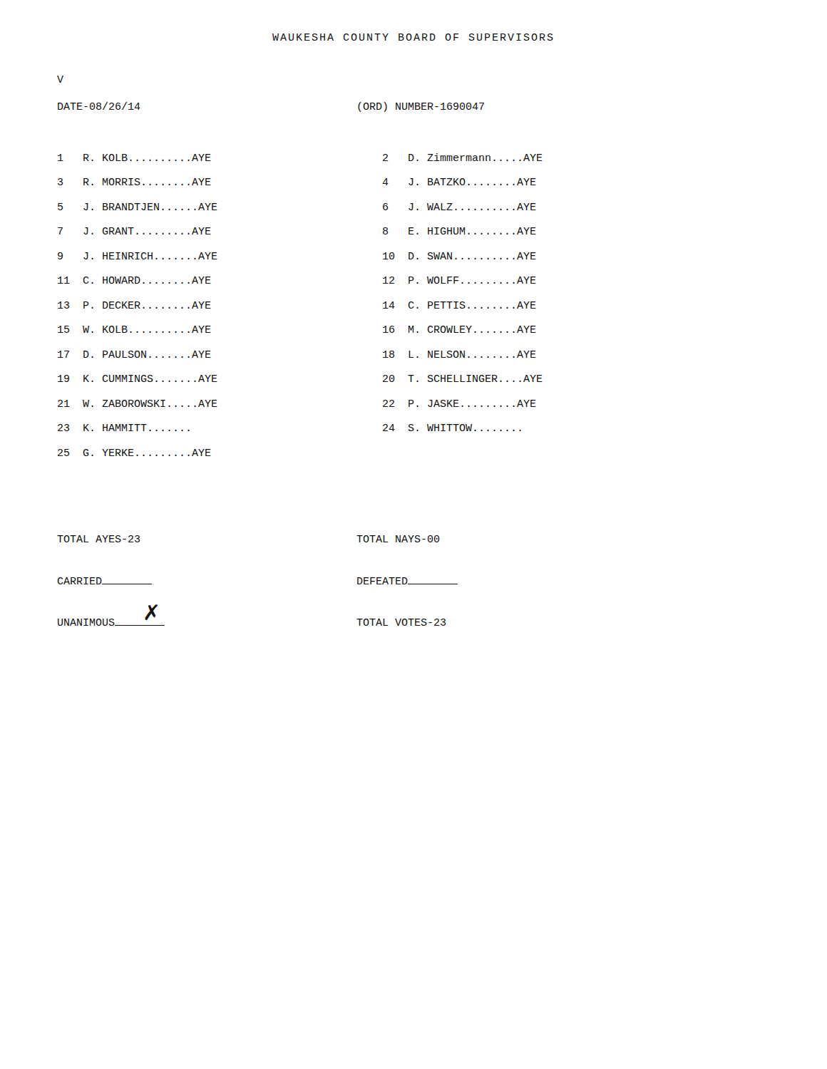WAUKESHA COUNTY BOARD OF SUPERVISORS
V
DATE-08/26/14
(ORD) NUMBER-1690047
| 1 | R. KOLB..........AYE | | 2 | D. Zimmermann.....AYE |
| 3 | R. MORRIS........AYE | | 4 | J. BATZKO........AYE |
| 5 | J. BRANDTJEN......AYE | | 6 | J. WALZ..........AYE |
| 7 | J. GRANT.........AYE | | 8 | E. HIGHUM........AYE |
| 9 | J. HEINRICH.......AYE | | 10 | D. SWAN..........AYE |
| 11 | C. HOWARD........AYE | | 12 | P. WOLFF.........AYE |
| 13 | P. DECKER........AYE | | 14 | C. PETTIS........AYE |
| 15 | W. KOLB..........AYE | | 16 | M. CROWLEY.......AYE |
| 17 | D. PAULSON.......AYE | | 18 | L. NELSON........AYE |
| 19 | K. CUMMINGS.......AYE | | 20 | T. SCHELLINGER....AYE |
| 21 | W. ZABOROWSKI.....AYE | | 22 | P. JASKE.........AYE |
| 23 | K. HAMMITT....... | | 24 | S. WHITTOW........ |
| 25 | G. YERKE.........AYE | | | |
TOTAL AYES-23
TOTAL NAYS-00
CARRIED
DEFEATED
UNANIMOUS ✗
TOTAL VOTES-23